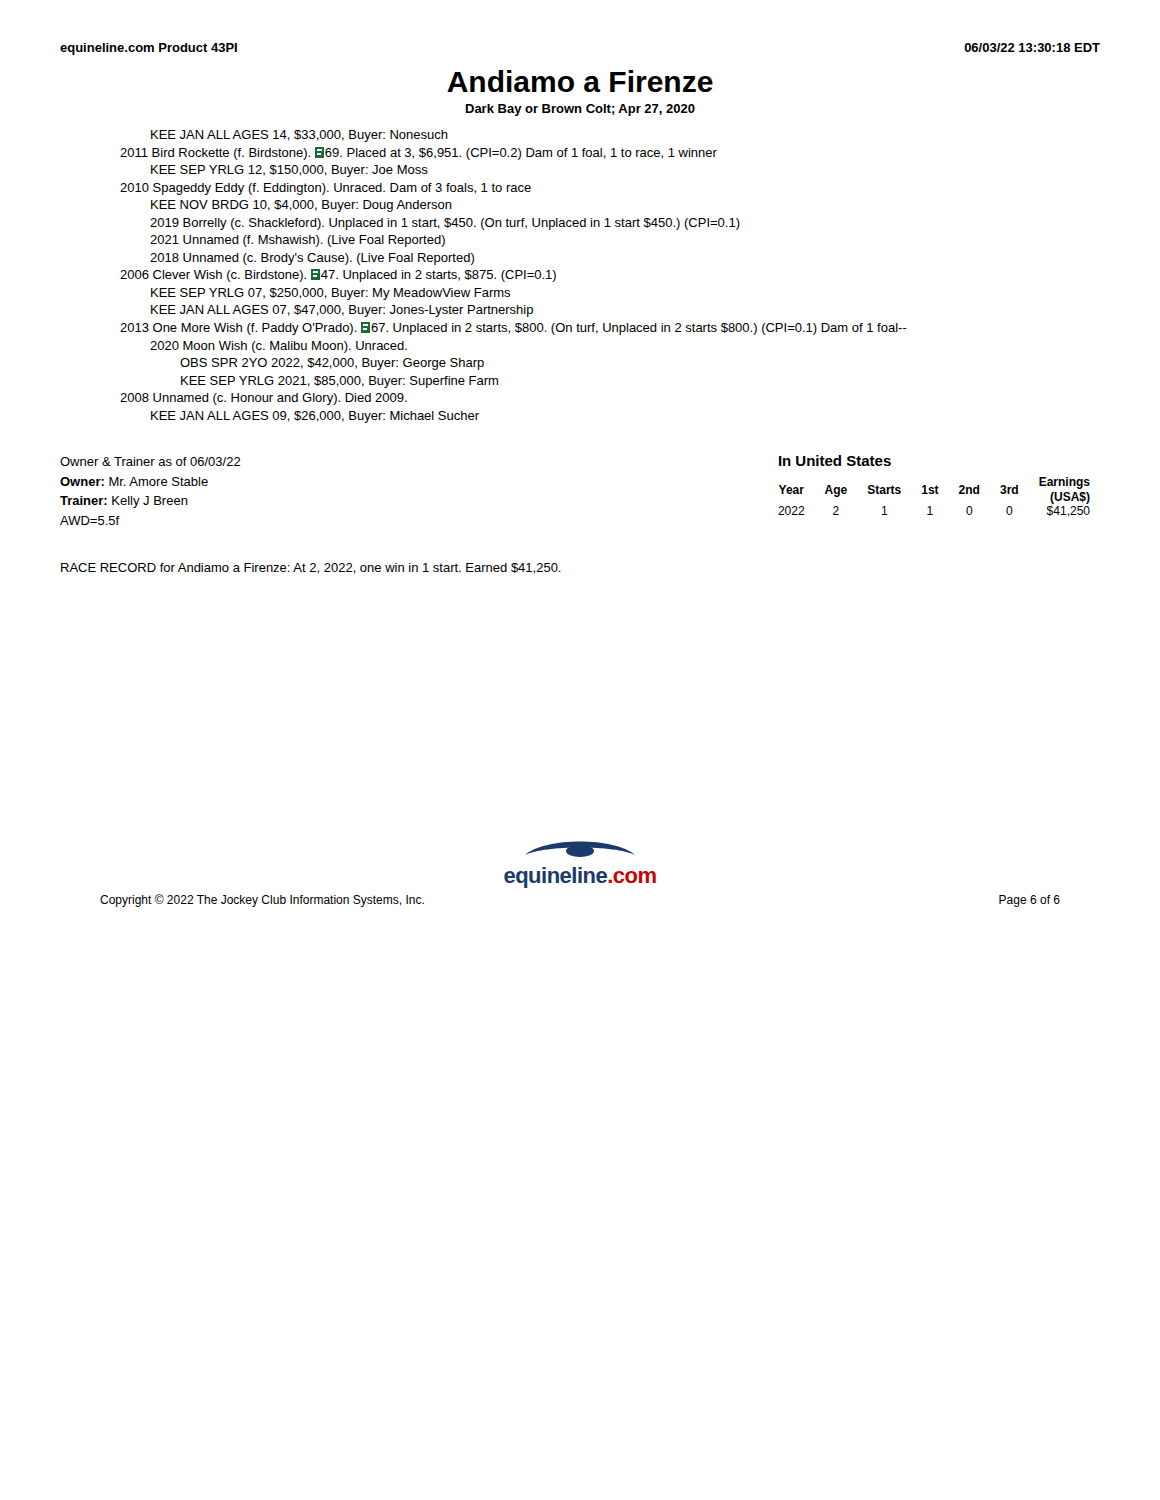equineline.com Product 43PI 06/03/22 13:30:18 EDT
Andiamo a Firenze
Dark Bay or Brown Colt; Apr 27, 2020
KEE JAN ALL AGES 14, $33,000, Buyer: Nonesuch
2011 Bird Rockette (f. Birdstone). 69. Placed at 3, $6,951. (CPI=0.2) Dam of 1 foal, 1 to race, 1 winner
KEE SEP YRLG 12, $150,000, Buyer: Joe Moss
2010 Spageddy Eddy (f. Eddington). Unraced. Dam of 3 foals, 1 to race
KEE NOV BRDG 10, $4,000, Buyer: Doug Anderson
2019 Borrelly (c. Shackleford). Unplaced in 1 start, $450. (On turf, Unplaced in 1 start $450.) (CPI=0.1)
2021 Unnamed (f. Mshawish). (Live Foal Reported)
2018 Unnamed (c. Brody's Cause). (Live Foal Reported)
2006 Clever Wish (c. Birdstone). 47. Unplaced in 2 starts, $875. (CPI=0.1)
KEE SEP YRLG 07, $250,000, Buyer: My MeadowView Farms
KEE JAN ALL AGES 07, $47,000, Buyer: Jones-Lyster Partnership
2013 One More Wish (f. Paddy O'Prado). 67. Unplaced in 2 starts, $800. (On turf, Unplaced in 2 starts $800.) (CPI=0.1) Dam of 1 foal--
2020 Moon Wish (c. Malibu Moon). Unraced.
OBS SPR 2YO 2022, $42,000, Buyer: George Sharp
KEE SEP YRLG 2021, $85,000, Buyer: Superfine Farm
2008 Unnamed (c. Honour and Glory). Died 2009.
KEE JAN ALL AGES 09, $26,000, Buyer: Michael Sucher
Owner & Trainer as of 06/03/22
Owner: Mr. Amore Stable
Trainer: Kelly J Breen
AWD=5.5f
In United States
| Year | Age | Starts | 1st | 2nd | 3rd | Earnings (USA$) |
| --- | --- | --- | --- | --- | --- | --- |
| 2022 | 2 | 1 | 1 | 0 | 0 | $41,250 |
RACE RECORD for Andiamo a Firenze: At 2, 2022, one win in 1 start. Earned $41,250.
equineline. com
Copyright © 2022 The Jockey Club Information Systems, Inc. Page 6 of 6